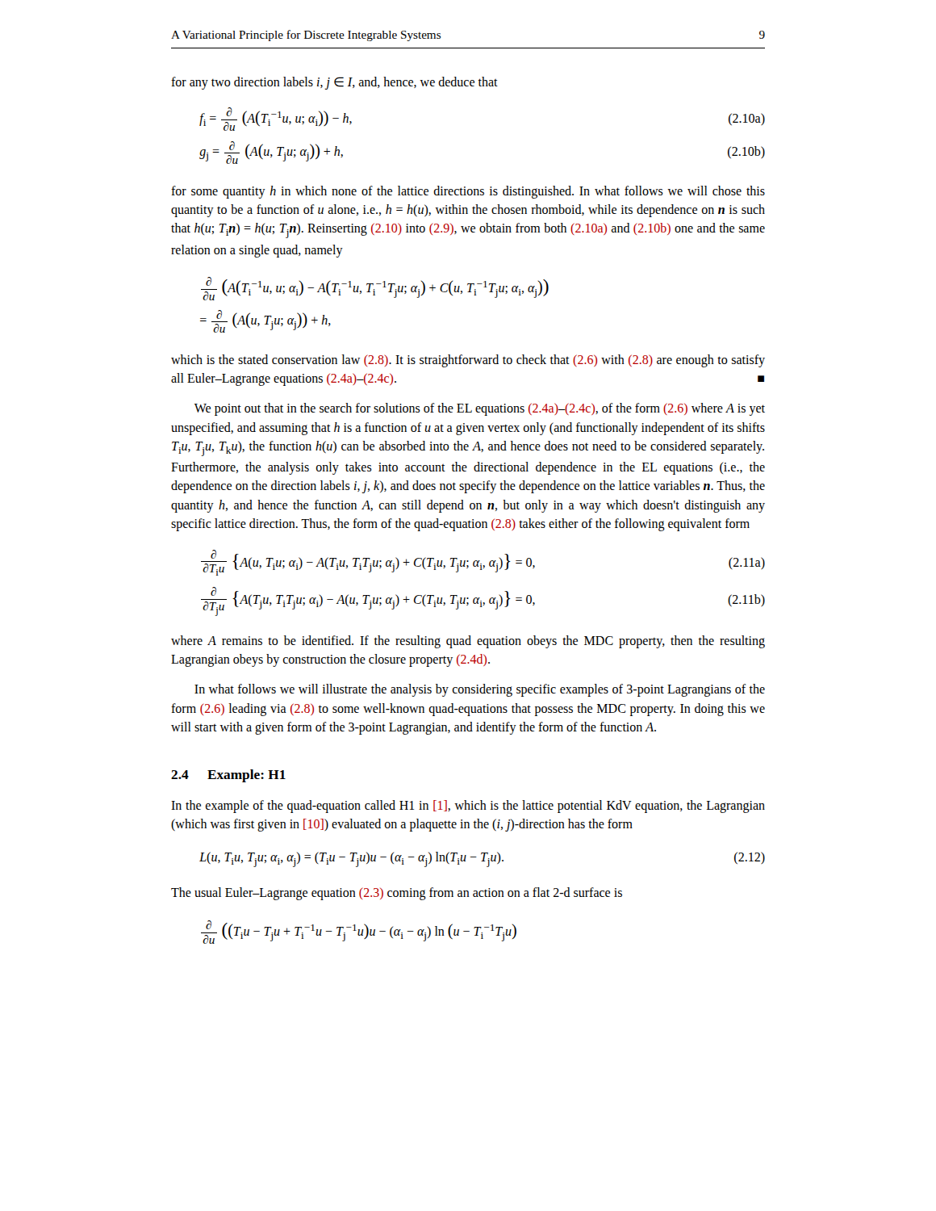A Variational Principle for Discrete Integrable Systems 9
for any two direction labels i, j ∈ I, and, hence, we deduce that
fi = ∂∂u (A(Ti−1u, u; αi)) − h,
(2.10a)
gj = ∂∂u (A(u, Tju; αj)) + h,
(2.10b)
for some quantity h in which none of the lattice directions is distinguished. In what follows we will chose this quantity to be a function of u alone, i.e., h = h(u), within the chosen rhomboid, while its dependence on n is such that h(u; Tin) = h(u; Tjn). Reinserting (2.10) into (2.9), we obtain from both (2.10a) and (2.10b) one and the same relation on a single quad, namely
∂∂u (A(Ti−1u, u; αi) − A(Ti−1u, Ti−1Tju; αj) + C(u, Ti−1Tju; αi, αj))
= ∂∂u (A(u, Tju; αj)) + h,
which is the stated conservation law (2.8). It is straightforward to check that (2.6) with (2.8) are enough to satisfy all Euler–Lagrange equations (2.4a)–(2.4c). ■
We point out that in the search for solutions of the EL equations (2.4a)–(2.4c), of the form (2.6) where A is yet unspecified, and assuming that h is a function of u at a given vertex only (and functionally independent of its shifts Tiu, Tju, Tku), the function h(u) can be absorbed into the A, and hence does not need to be considered separately. Furthermore, the analysis only takes into account the directional dependence in the EL equations (i.e., the dependence on the direction labels i, j, k), and does not specify the dependence on the lattice variables n. Thus, the quantity h, and hence the function A, can still depend on n, but only in a way which doesn't distinguish any specific lattice direction. Thus, the form of the quad-equation (2.8) takes either of the following equivalent form
∂∂Tiu {A(u, Tiu; αi) − A(Tiu, TiTju; αj) + C(Tiu, Tju; αi, αj)} = 0,
(2.11a)
∂∂Tju {A(Tju, TiTju; αi) − A(u, Tju; αj) + C(Tiu, Tju; αi, αj)} = 0,
(2.11b)
where A remains to be identified. If the resulting quad equation obeys the MDC property, then the resulting Lagrangian obeys by construction the closure property (2.4d).
In what follows we will illustrate the analysis by considering specific examples of 3-point Lagrangians of the form (2.6) leading via (2.8) to some well-known quad-equations that possess the MDC property. In doing this we will start with a given form of the 3-point Lagrangian, and identify the form of the function A.
2.4 Example: H1
In the example of the quad-equation called H1 in [1], which is the lattice potential KdV equation, the Lagrangian (which was first given in [10]) evaluated on a plaquette in the (i, j)-direction has the form
L(u, Tiu, Tju; αi, αj) = (Tiu − Tju)u − (αi − αj) ln(Tiu − Tju).
(2.12)
The usual Euler–Lagrange equation (2.3) coming from an action on a flat 2-d surface is
∂∂u ((Tiu − Tju + Ti−1u − Tj−1u) u − (αi − αj) ln (u − Ti−1Tju)